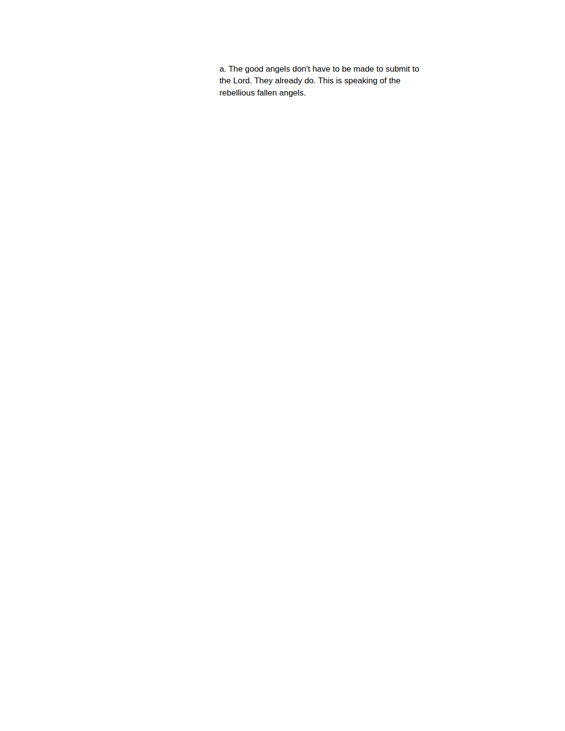a. The good angels don't have to be made to submit to the Lord. They already do. This is speaking of the rebellious fallen angels.